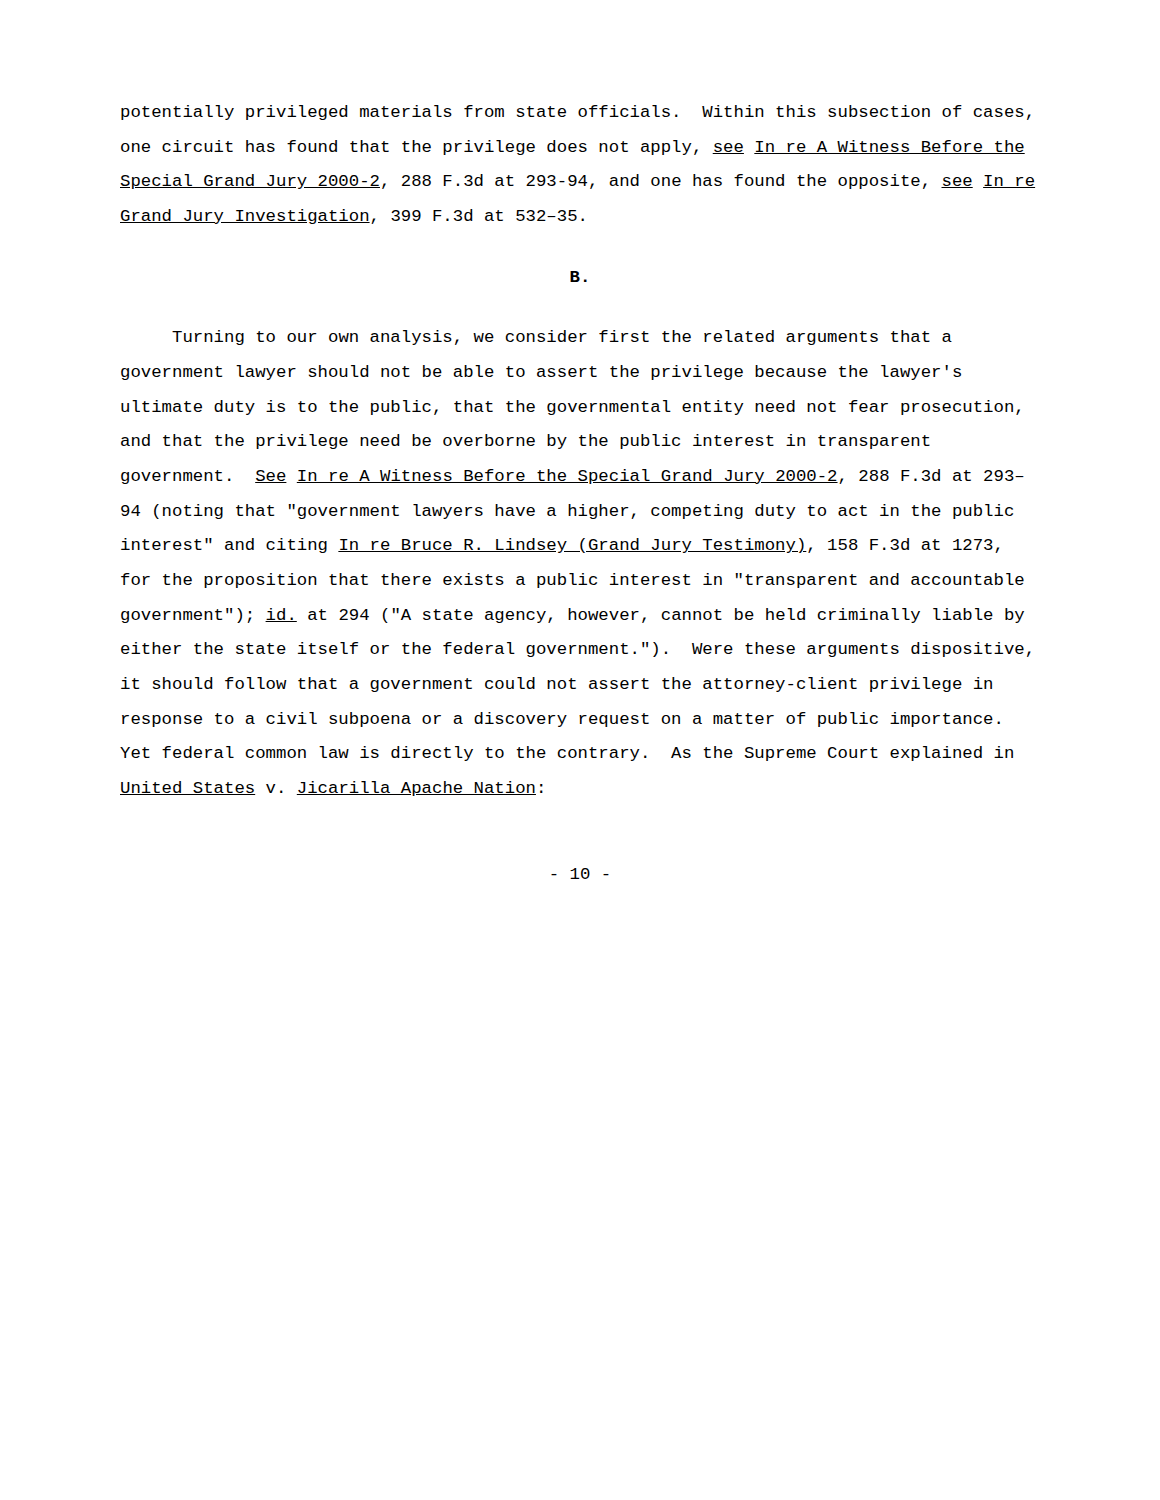potentially privileged materials from state officials. Within this subsection of cases, one circuit has found that the privilege does not apply, see In re A Witness Before the Special Grand Jury 2000-2, 288 F.3d at 293-94, and one has found the opposite, see In re Grand Jury Investigation, 399 F.3d at 532–35.
B.
Turning to our own analysis, we consider first the related arguments that a government lawyer should not be able to assert the privilege because the lawyer's ultimate duty is to the public, that the governmental entity need not fear prosecution, and that the privilege need be overborne by the public interest in transparent government. See In re A Witness Before the Special Grand Jury 2000-2, 288 F.3d at 293–94 (noting that "government lawyers have a higher, competing duty to act in the public interest" and citing In re Bruce R. Lindsey (Grand Jury Testimony), 158 F.3d at 1273, for the proposition that there exists a public interest in "transparent and accountable government"); id. at 294 ("A state agency, however, cannot be held criminally liable by either the state itself or the federal government."). Were these arguments dispositive, it should follow that a government could not assert the attorney-client privilege in response to a civil subpoena or a discovery request on a matter of public importance. Yet federal common law is directly to the contrary. As the Supreme Court explained in United States v. Jicarilla Apache Nation:
- 10 -